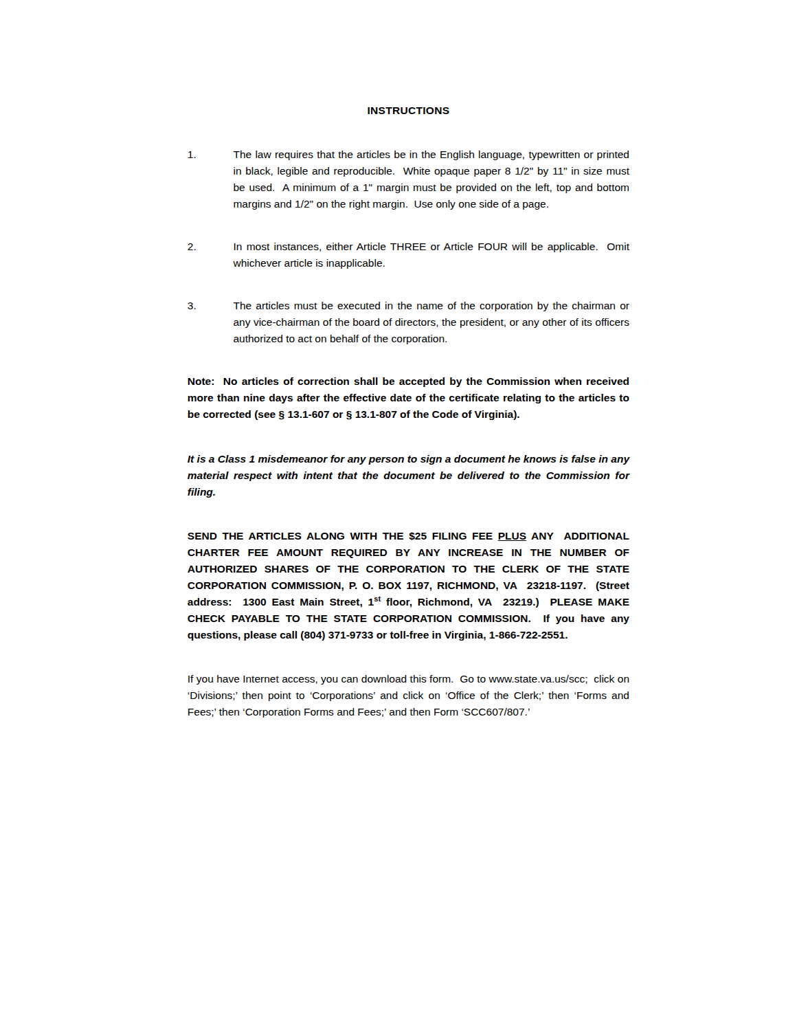INSTRUCTIONS
1. The law requires that the articles be in the English language, typewritten or printed in black, legible and reproducible. White opaque paper 8 1/2" by 11" in size must be used. A minimum of a 1" margin must be provided on the left, top and bottom margins and 1/2" on the right margin. Use only one side of a page.
2. In most instances, either Article THREE or Article FOUR will be applicable. Omit whichever article is inapplicable.
3. The articles must be executed in the name of the corporation by the chairman or any vice-chairman of the board of directors, the president, or any other of its officers authorized to act on behalf of the corporation.
Note: No articles of correction shall be accepted by the Commission when received more than nine days after the effective date of the certificate relating to the articles to be corrected (see § 13.1-607 or § 13.1-807 of the Code of Virginia).
It is a Class 1 misdemeanor for any person to sign a document he knows is false in any material respect with intent that the document be delivered to the Commission for filing.
SEND THE ARTICLES ALONG WITH THE $25 FILING FEE PLUS ANY ADDITIONAL CHARTER FEE AMOUNT REQUIRED BY ANY INCREASE IN THE NUMBER OF AUTHORIZED SHARES OF THE CORPORATION TO THE CLERK OF THE STATE CORPORATION COMMISSION, P. O. BOX 1197, RICHMOND, VA 23218-1197. (Street address: 1300 East Main Street, 1st floor, Richmond, VA 23219.) PLEASE MAKE CHECK PAYABLE TO THE STATE CORPORATION COMMISSION. If you have any questions, please call (804) 371-9733 or toll-free in Virginia, 1-866-722-2551.
If you have Internet access, you can download this form. Go to www.state.va.us/scc; click on ‘Divisions;’ then point to ‘Corporations’ and click on ‘Office of the Clerk;’ then ‘Forms and Fees;’ then ‘Corporation Forms and Fees;’ and then Form ‘SCC607/807.’